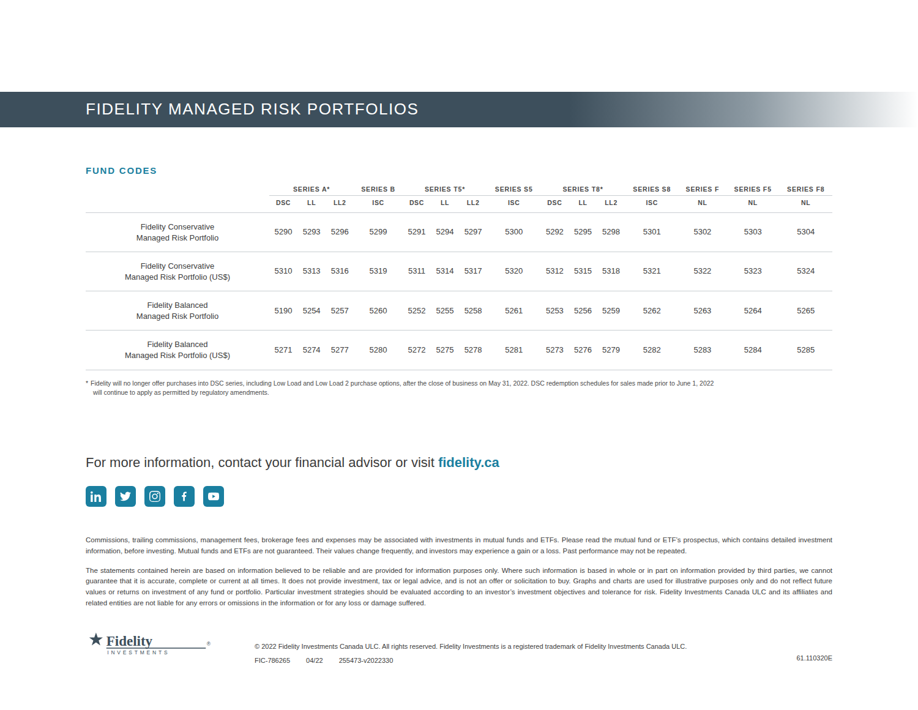FIDELITY MANAGED RISK PORTFOLIOS
FUND CODES
| | SERIES A* | SERIES B | SERIES T5* | SERIES S5 | SERIES T8* | SERIES S8 | SERIES F | SERIES F5 | SERIES F8 |
| --- | --- | --- | --- | --- | --- | --- | --- | --- | --- |
| | DSC | LL | LL2 | ISC | DSC | LL | LL2 | ISC | DSC | LL | LL2 | ISC | NL | NL | NL |
| Fidelity Conservative Managed Risk Portfolio | 5290 | 5293 | 5296 | 5299 | 5291 | 5294 | 5297 | 5300 | 5292 | 5295 | 5298 | 5301 | 5302 | 5303 | 5304 |
| Fidelity Conservative Managed Risk Portfolio (US$) | 5310 | 5313 | 5316 | 5319 | 5311 | 5314 | 5317 | 5320 | 5312 | 5315 | 5318 | 5321 | 5322 | 5323 | 5324 |
| Fidelity Balanced Managed Risk Portfolio | 5190 | 5254 | 5257 | 5260 | 5252 | 5255 | 5258 | 5261 | 5253 | 5256 | 5259 | 5262 | 5263 | 5264 | 5265 |
| Fidelity Balanced Managed Risk Portfolio (US$) | 5271 | 5274 | 5277 | 5280 | 5272 | 5275 | 5278 | 5281 | 5273 | 5276 | 5279 | 5282 | 5283 | 5284 | 5285 |
*Fidelity will no longer offer purchases into DSC series, including Low Load and Low Load 2 purchase options, after the close of business on May 31, 2022. DSC redemption schedules for sales made prior to June 1, 2022 will continue to apply as permitted by regulatory amendments.
For more information, contact your financial advisor or visit fidelity.ca
Commissions, trailing commissions, management fees, brokerage fees and expenses may be associated with investments in mutual funds and ETFs. Please read the mutual fund or ETF’s prospectus, which contains detailed investment information, before investing. Mutual funds and ETFs are not guaranteed. Their values change frequently, and investors may experience a gain or a loss. Past performance may not be repeated.
The statements contained herein are based on information believed to be reliable and are provided for information purposes only. Where such information is based in whole or in part on information provided by third parties, we cannot guarantee that it is accurate, complete or current at all times. It does not provide investment, tax or legal advice, and is not an offer or solicitation to buy. Graphs and charts are used for illustrative purposes only and do not reflect future values or returns on investment of any fund or portfolio. Particular investment strategies should be evaluated according to an investor’s investment objectives and tolerance for risk. Fidelity Investments Canada ULC and its affiliates and related entities are not liable for any errors or omissions in the information or for any loss or damage suffered.
Fidelity INVESTMENTS ®
© 2022 Fidelity Investments Canada ULC. All rights reserved. Fidelity Investments is a registered trademark of Fidelity Investments Canada ULC.
FIC-786265 04/22 255473-v2022330
61.110320E